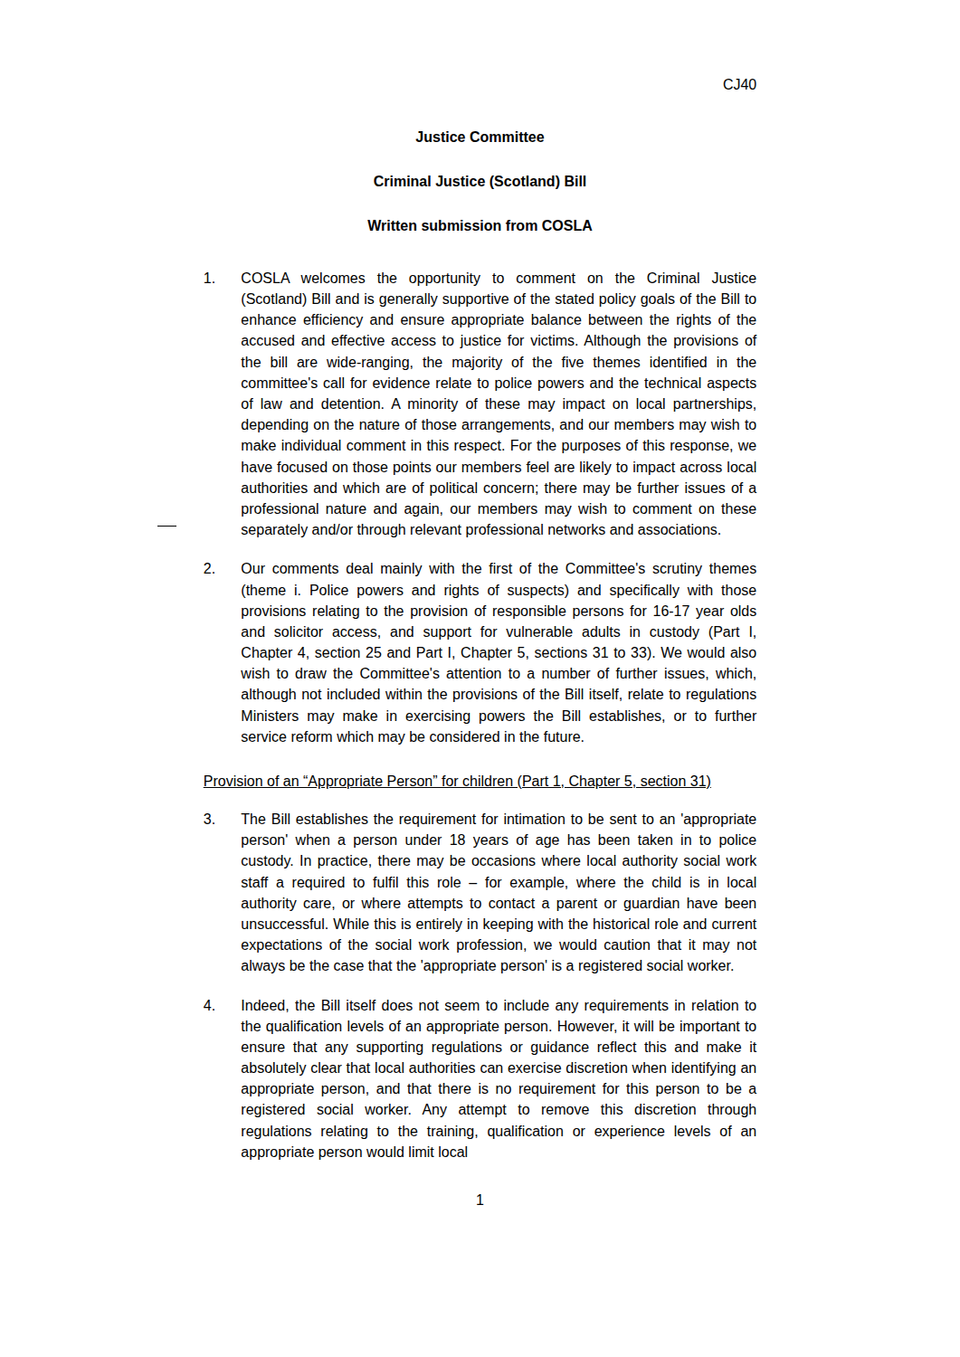CJ40
Justice Committee
Criminal Justice (Scotland) Bill
Written submission from COSLA
1.
COSLA welcomes the opportunity to comment on the Criminal Justice (Scotland) Bill and is generally supportive of the stated policy goals of the Bill to enhance efficiency and ensure appropriate balance between the rights of the accused and effective access to justice for victims. Although the provisions of the bill are wide-ranging, the majority of the five themes identified in the committee's call for evidence relate to police powers and the technical aspects of law and detention. A minority of these may impact on local partnerships, depending on the nature of those arrangements, and our members may wish to make individual comment in this respect. For the purposes of this response, we have focused on those points our members feel are likely to impact across local authorities and which are of political concern; there may be further issues of a professional nature and again, our members may wish to comment on these separately and/or through relevant professional networks and associations.
2.
Our comments deal mainly with the first of the Committee's scrutiny themes (theme i. Police powers and rights of suspects) and specifically with those provisions relating to the provision of responsible persons for 16-17 year olds and solicitor access, and support for vulnerable adults in custody (Part I, Chapter 4, section 25 and Part I, Chapter 5, sections 31 to 33). We would also wish to draw the Committee's attention to a number of further issues, which, although not included within the provisions of the Bill itself, relate to regulations Ministers may make in exercising powers the Bill establishes, or to further service reform which may be considered in the future.
Provision of an “Appropriate Person” for children (Part 1, Chapter 5, section 31)
3.
The Bill establishes the requirement for intimation to be sent to an 'appropriate person' when a person under 18 years of age has been taken in to police custody. In practice, there may be occasions where local authority social work staff a required to fulfil this role – for example, where the child is in local authority care, or where attempts to contact a parent or guardian have been unsuccessful. While this is entirely in keeping with the historical role and current expectations of the social work profession, we would caution that it may not always be the case that the 'appropriate person' is a registered social worker.
4.
Indeed, the Bill itself does not seem to include any requirements in relation to the qualification levels of an appropriate person. However, it will be important to ensure that any supporting regulations or guidance reflect this and make it absolutely clear that local authorities can exercise discretion when identifying an appropriate person, and that there is no requirement for this person to be a registered social worker. Any attempt to remove this discretion through regulations relating to the training, qualification or experience levels of an appropriate person would limit local
1